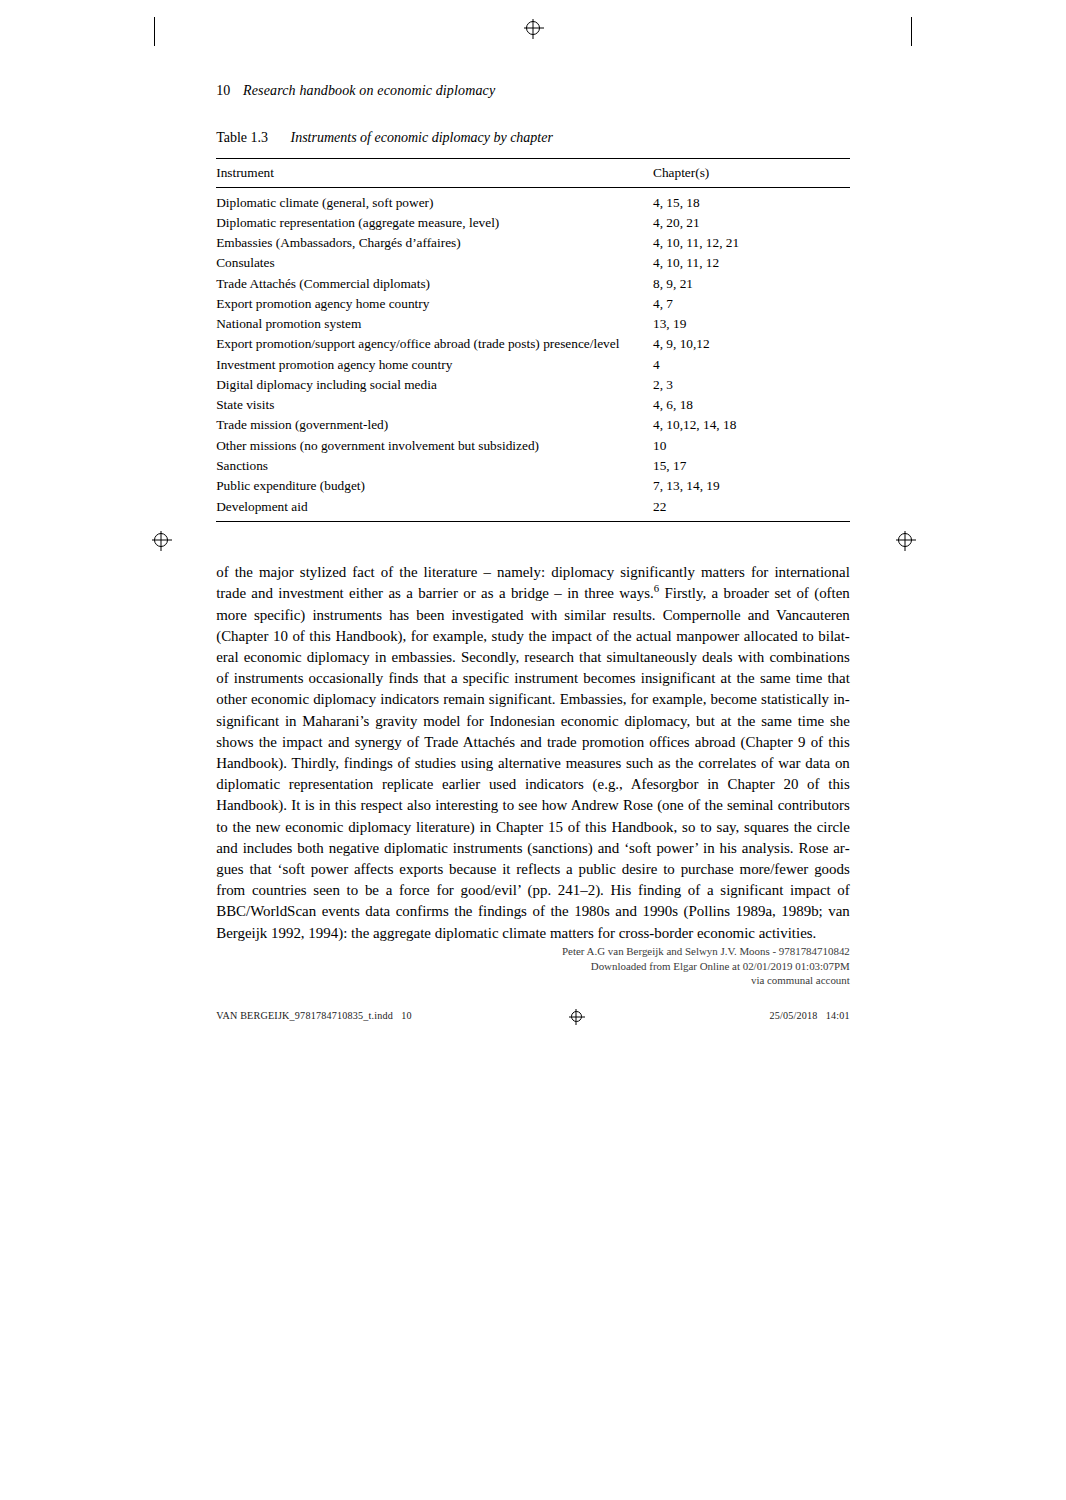10 Research handbook on economic diplomacy
Table 1.3 Instruments of economic diplomacy by chapter
| Instrument | Chapter(s) |
| --- | --- |
| Diplomatic climate (general, soft power) | 4, 15, 18 |
| Diplomatic representation (aggregate measure, level) | 4, 20, 21 |
| Embassies (Ambassadors, Chargés d’affaires) | 4, 10, 11, 12, 21 |
| Consulates | 4, 10, 11, 12 |
| Trade Attachés (Commercial diplomats) | 8, 9, 21 |
| Export promotion agency home country | 4, 7 |
| National promotion system | 13, 19 |
| Export promotion/support agency/office abroad (trade posts) presence/level | 4, 9, 10,12 |
| Investment promotion agency home country | 4 |
| Digital diplomacy including social media | 2, 3 |
| State visits | 4, 6, 18 |
| Trade mission (government-led) | 4, 10,12, 14, 18 |
| Other missions (no government involvement but subsidized) | 10 |
| Sanctions | 15, 17 |
| Public expenditure (budget) | 7, 13, 14, 19 |
| Development aid | 22 |
of the major stylized fact of the literature – namely: diplomacy significantly matters for international trade and investment either as a barrier or as a bridge – in three ways.6 Firstly, a broader set of (often more specific) instruments has been investigated with similar results. Compernolle and Vancauteren (Chapter 10 of this Handbook), for example, study the impact of the actual manpower allocated to bilateral economic diplomacy in embassies. Secondly, research that simultaneously deals with combinations of instruments occasionally finds that a specific instrument becomes insignificant at the same time that other economic diplomacy indicators remain significant. Embassies, for example, become statistically insignificant in Maharani’s gravity model for Indonesian economic diplomacy, but at the same time she shows the impact and synergy of Trade Attachés and trade promotion offices abroad (Chapter 9 of this Handbook). Thirdly, findings of studies using alternative measures such as the correlates of war data on diplomatic representation replicate earlier used indicators (e.g., Afesorgbor in Chapter 20 of this Handbook). It is in this respect also interesting to see how Andrew Rose (one of the seminal contributors to the new economic diplomacy literature) in Chapter 15 of this Handbook, so to say, squares the circle and includes both negative diplomatic instruments (sanctions) and ‘soft power’ in his analysis. Rose argues that ‘soft power affects exports because it reflects a public desire to purchase more/fewer goods from countries seen to be a force for good/evil’ (pp. 241–2). His finding of a significant impact of BBC/WorldScan events data confirms the findings of the 1980s and 1990s (Pollins 1989a, 1989b; van Bergeijk 1992, 1994): the aggregate diplomatic climate matters for cross-border economic activities.
Peter A.G van Bergeijk and Selwyn J.V. Moons - 9781784710842 Downloaded from Elgar Online at 02/01/2019 01:03:07PM via communal account
VAN BERGEIJK_9781784710835_t.indd 10 25/05/2018 14:01